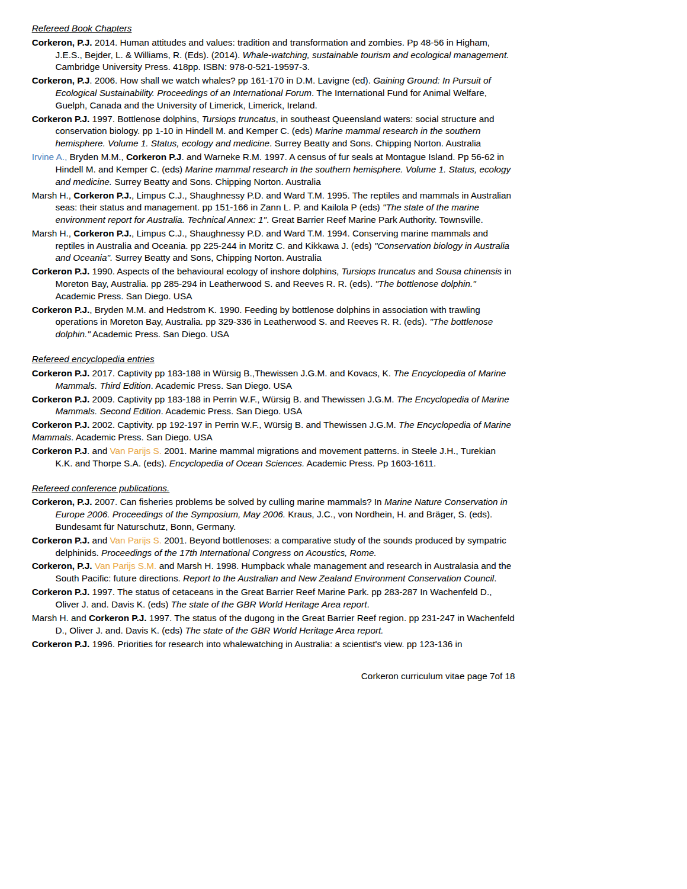Refereed Book Chapters
Corkeron, P.J. 2014. Human attitudes and values: tradition and transformation and zombies. Pp 48-56 in Higham, J.E.S., Bejder, L. & Williams, R. (Eds). (2014). Whale-watching, sustainable tourism and ecological management. Cambridge University Press. 418pp. ISBN: 978-0-521-19597-3.
Corkeron, P.J. 2006. How shall we watch whales? pp 161-170 in D.M. Lavigne (ed). Gaining Ground: In Pursuit of Ecological Sustainability. Proceedings of an International Forum. The International Fund for Animal Welfare, Guelph, Canada and the University of Limerick, Limerick, Ireland.
Corkeron P.J. 1997. Bottlenose dolphins, Tursiops truncatus, in southeast Queensland waters: social structure and conservation biology. pp 1-10 in Hindell M. and Kemper C. (eds) Marine mammal research in the southern hemisphere. Volume 1. Status, ecology and medicine. Surrey Beatty and Sons. Chipping Norton. Australia
Irvine A., Bryden M.M., Corkeron P.J. and Warneke R.M. 1997. A census of fur seals at Montague Island. Pp 56-62 in Hindell M. and Kemper C. (eds) Marine mammal research in the southern hemisphere. Volume 1. Status, ecology and medicine. Surrey Beatty and Sons. Chipping Norton. Australia
Marsh H., Corkeron P.J., Limpus C.J., Shaughnessy P.D. and Ward T.M. 1995. The reptiles and mammals in Australian seas: their status and management. pp 151-166 in Zann L. P. and Kailola P (eds) "The state of the marine environment report for Australia. Technical Annex: 1". Great Barrier Reef Marine Park Authority. Townsville.
Marsh H., Corkeron P.J., Limpus C.J., Shaughnessy P.D. and Ward T.M. 1994. Conserving marine mammals and reptiles in Australia and Oceania. pp 225-244 in Moritz C. and Kikkawa J. (eds) "Conservation biology in Australia and Oceania". Surrey Beatty and Sons, Chipping Norton. Australia
Corkeron P.J. 1990. Aspects of the behavioural ecology of inshore dolphins, Tursiops truncatus and Sousa chinensis in Moreton Bay, Australia. pp 285-294 in Leatherwood S. and Reeves R. R. (eds). "The bottlenose dolphin." Academic Press. San Diego. USA
Corkeron P.J., Bryden M.M. and Hedstrom K. 1990. Feeding by bottlenose dolphins in association with trawling operations in Moreton Bay, Australia. pp 329-336 in Leatherwood S. and Reeves R. R. (eds). "The bottlenose dolphin." Academic Press. San Diego. USA
Refereed encyclopedia entries
Corkeron P.J. 2017. Captivity pp 183-188 in Würsig B.,Thewissen J.G.M. and Kovacs, K. The Encyclopedia of Marine Mammals. Third Edition. Academic Press. San Diego. USA
Corkeron P.J. 2009. Captivity pp 183-188 in Perrin W.F., Würsig B. and Thewissen J.G.M. The Encyclopedia of Marine Mammals. Second Edition. Academic Press. San Diego. USA
Corkeron P.J. 2002. Captivity. pp 192-197 in Perrin W.F., Würsig B. and Thewissen J.G.M. The Encyclopedia of Marine Mammals. Academic Press. San Diego. USA
Corkeron P.J. and Van Parijs S. 2001. Marine mammal migrations and movement patterns. in Steele J.H., Turekian K.K. and Thorpe S.A. (eds). Encyclopedia of Ocean Sciences. Academic Press. Pp 1603-1611.
Refereed conference publications.
Corkeron, P.J. 2007. Can fisheries problems be solved by culling marine mammals? In Marine Nature Conservation in Europe 2006. Proceedings of the Symposium, May 2006. Kraus, J.C., von Nordhein, H. and Bräger, S. (eds). Bundesamt für Naturschutz, Bonn, Germany.
Corkeron P.J. and Van Parijs S. 2001. Beyond bottlenoses: a comparative study of the sounds produced by sympatric delphinids. Proceedings of the 17th International Congress on Acoustics, Rome.
Corkeron, P.J. Van Parijs S.M. and Marsh H. 1998. Humpback whale management and research in Australasia and the South Pacific: future directions. Report to the Australian and New Zealand Environment Conservation Council.
Corkeron P.J. 1997. The status of cetaceans in the Great Barrier Reef Marine Park. pp 283-287 In Wachenfeld D., Oliver J. and. Davis K. (eds) The state of the GBR World Heritage Area report.
Marsh H. and Corkeron P.J. 1997. The status of the dugong in the Great Barrier Reef region. pp 231-247 in Wachenfeld D., Oliver J. and. Davis K. (eds) The state of the GBR World Heritage Area report.
Corkeron P.J. 1996. Priorities for research into whalewatching in Australia: a scientist's view. pp 123-136 in
Corkeron curriculum vitae page 7of 18